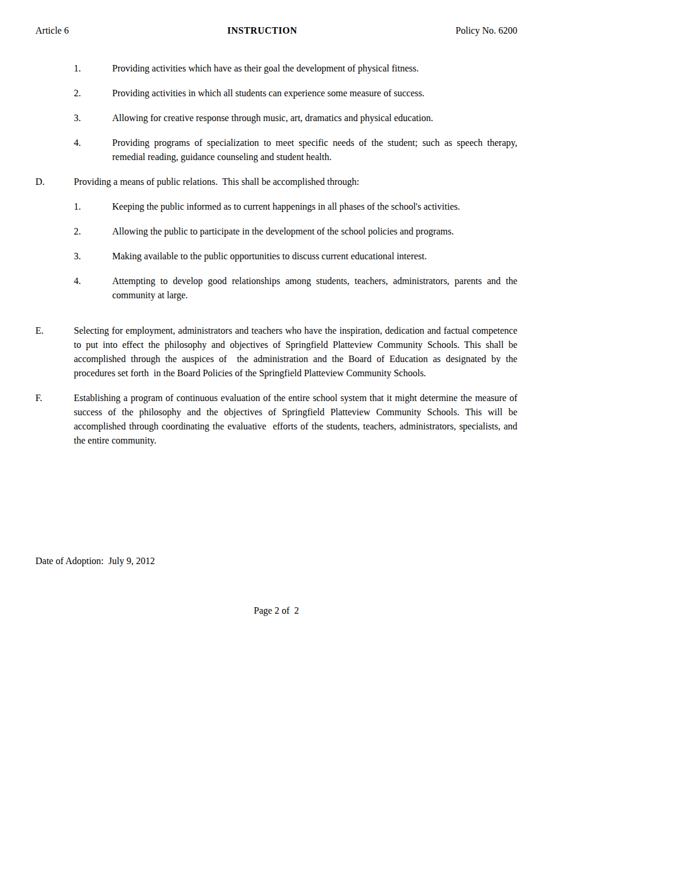Article 6
INSTRUCTION
Policy No. 6200
1.
Providing activities which have as their goal the development of physical fitness.
2.
Providing activities in which all students can experience some measure of success.
3.
Allowing for creative response through music, art, dramatics and physical education.
4.
Providing programs of specialization to meet specific needs of the student; such as speech therapy, remedial reading, guidance counseling and student health.
D.
Providing a means of public relations. This shall be accomplished through:
1.
Keeping the public informed as to current happenings in all phases of the school's activities.
2.
Allowing the public to participate in the development of the school policies and programs.
3.
Making available to the public opportunities to discuss current educational interest.
4.
Attempting to develop good relationships among students, teachers, administrators, parents and the community at large.
E.
Selecting for employment, administrators and teachers who have the inspiration, dedication and factual competence to put into effect the philosophy and objectives of Springfield Platteview Community Schools. This shall be accomplished through the auspices of the administration and the Board of Education as designated by the procedures set forth in the Board Policies of the Springfield Platteview Community Schools.
F.
Establishing a program of continuous evaluation of the entire school system that it might determine the measure of success of the philosophy and the objectives of Springfield Platteview Community Schools. This will be accomplished through coordinating the evaluative efforts of the students, teachers, administrators, specialists, and the entire community.
Date of Adoption: July 9, 2012
Page 2 of 2